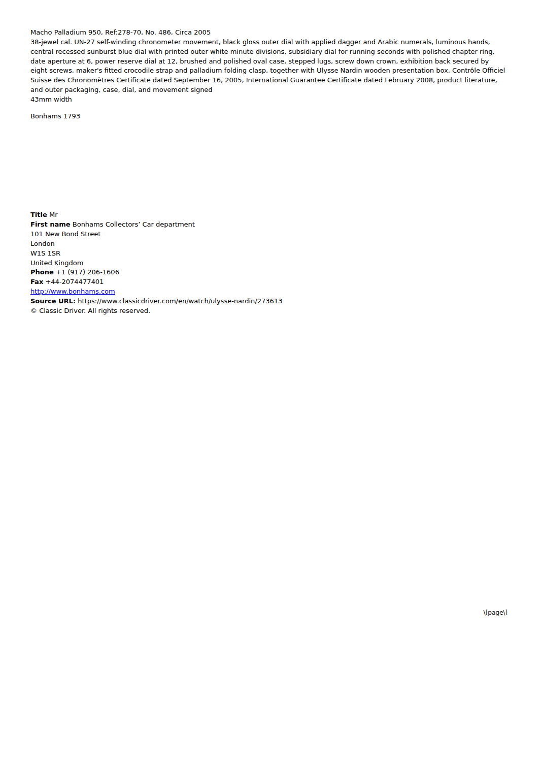Macho Palladium 950, Ref:278-70, No. 486, Circa 2005
38-jewel cal. UN-27 self-winding chronometer movement, black gloss outer dial with applied dagger and Arabic numerals, luminous hands, central recessed sunburst blue dial with printed outer white minute divisions, subsidiary dial for running seconds with polished chapter ring, date aperture at 6, power reserve dial at 12, brushed and polished oval case, stepped lugs, screw down crown, exhibition back secured by eight screws, maker's fitted crocodile strap and palladium folding clasp, together with Ulysse Nardin wooden presentation box, Contrôle Officiel Suisse des Chronomètres Certificate dated September 16, 2005, International Guarantee Certificate dated February 2008, product literature, and outer packaging, case, dial, and movement signed
43mm width
Bonhams 1793
Title Mr
First name Bonhams Collectors’ Car department
101 New Bond Street
London
W1S 1SR
United Kingdom
Phone +1 (917) 206-1606
Fax +44-2074477401
http://www.bonhams.com
Source URL: https://www.classicdriver.com/en/watch/ulysse-nardin/273613
© Classic Driver. All rights reserved.
\[page\]